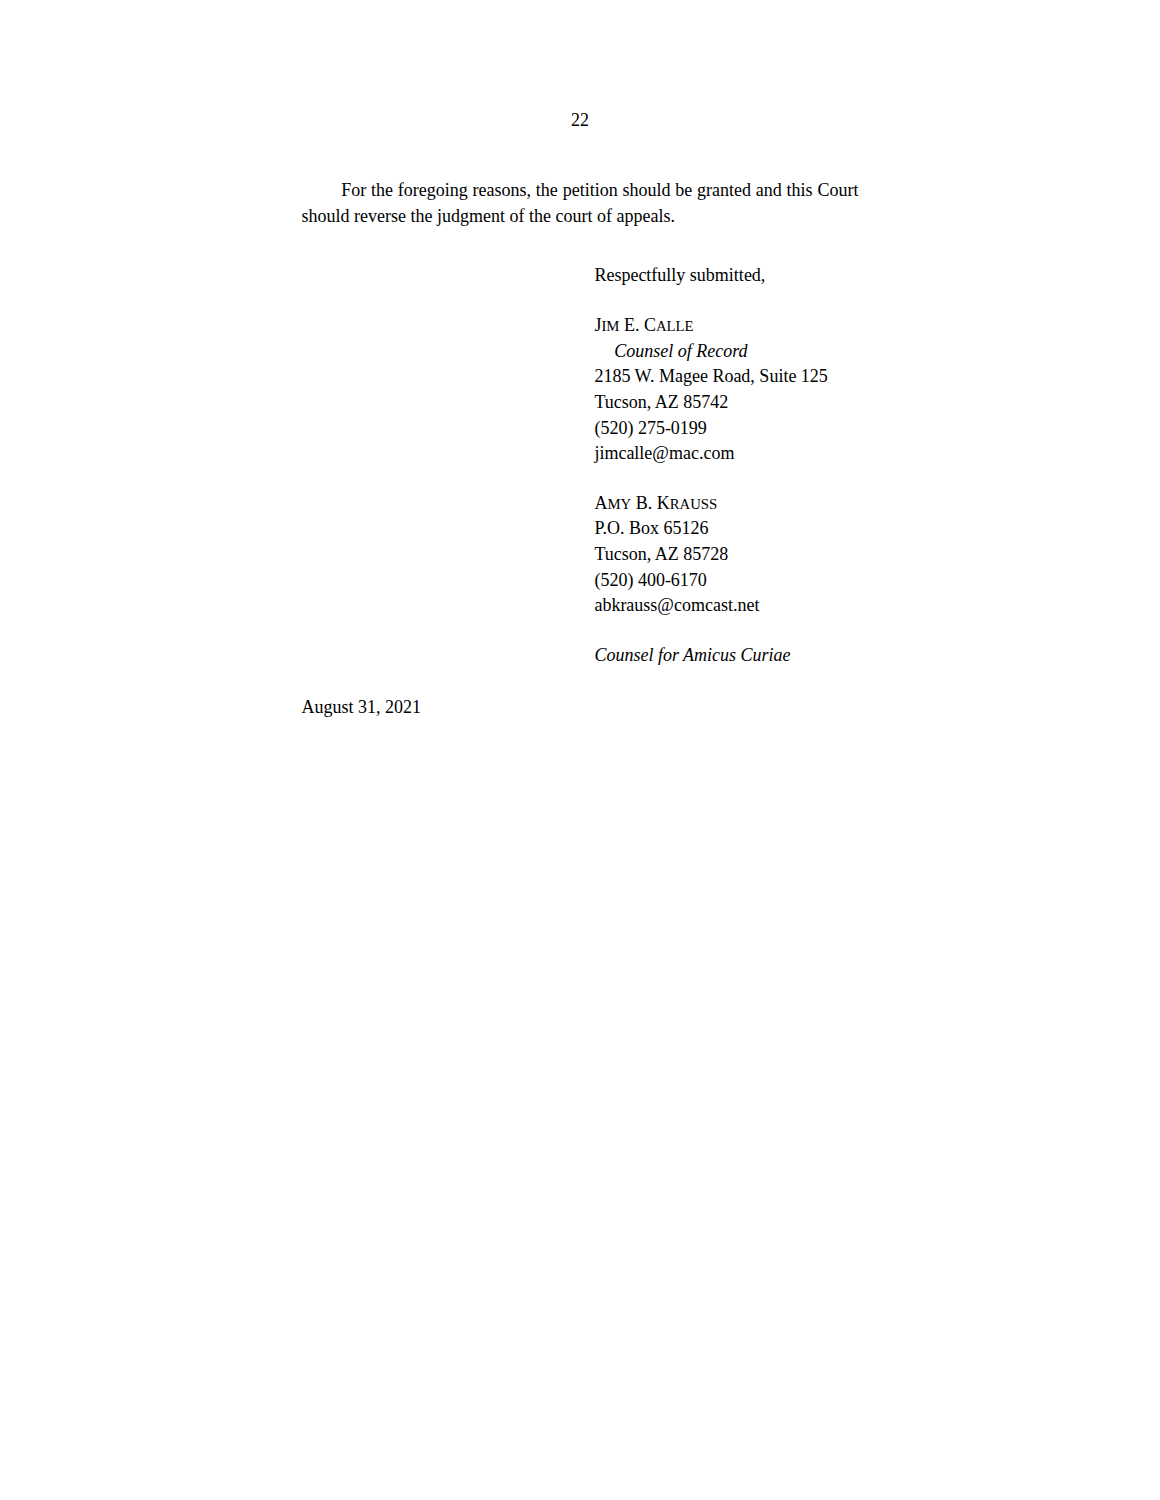22
For the foregoing reasons, the petition should be granted and this Court should reverse the judgment of the court of appeals.
Respectfully submitted,
JIM E. CALLE
Counsel of Record
2185 W. Magee Road, Suite 125
Tucson, AZ 85742
(520) 275-0199
jimcalle@mac.com
AMY B. KRAUSS
P.O. Box 65126
Tucson, AZ 85728
(520) 400-6170
abkrauss@comcast.net
Counsel for Amicus Curiae
August 31, 2021